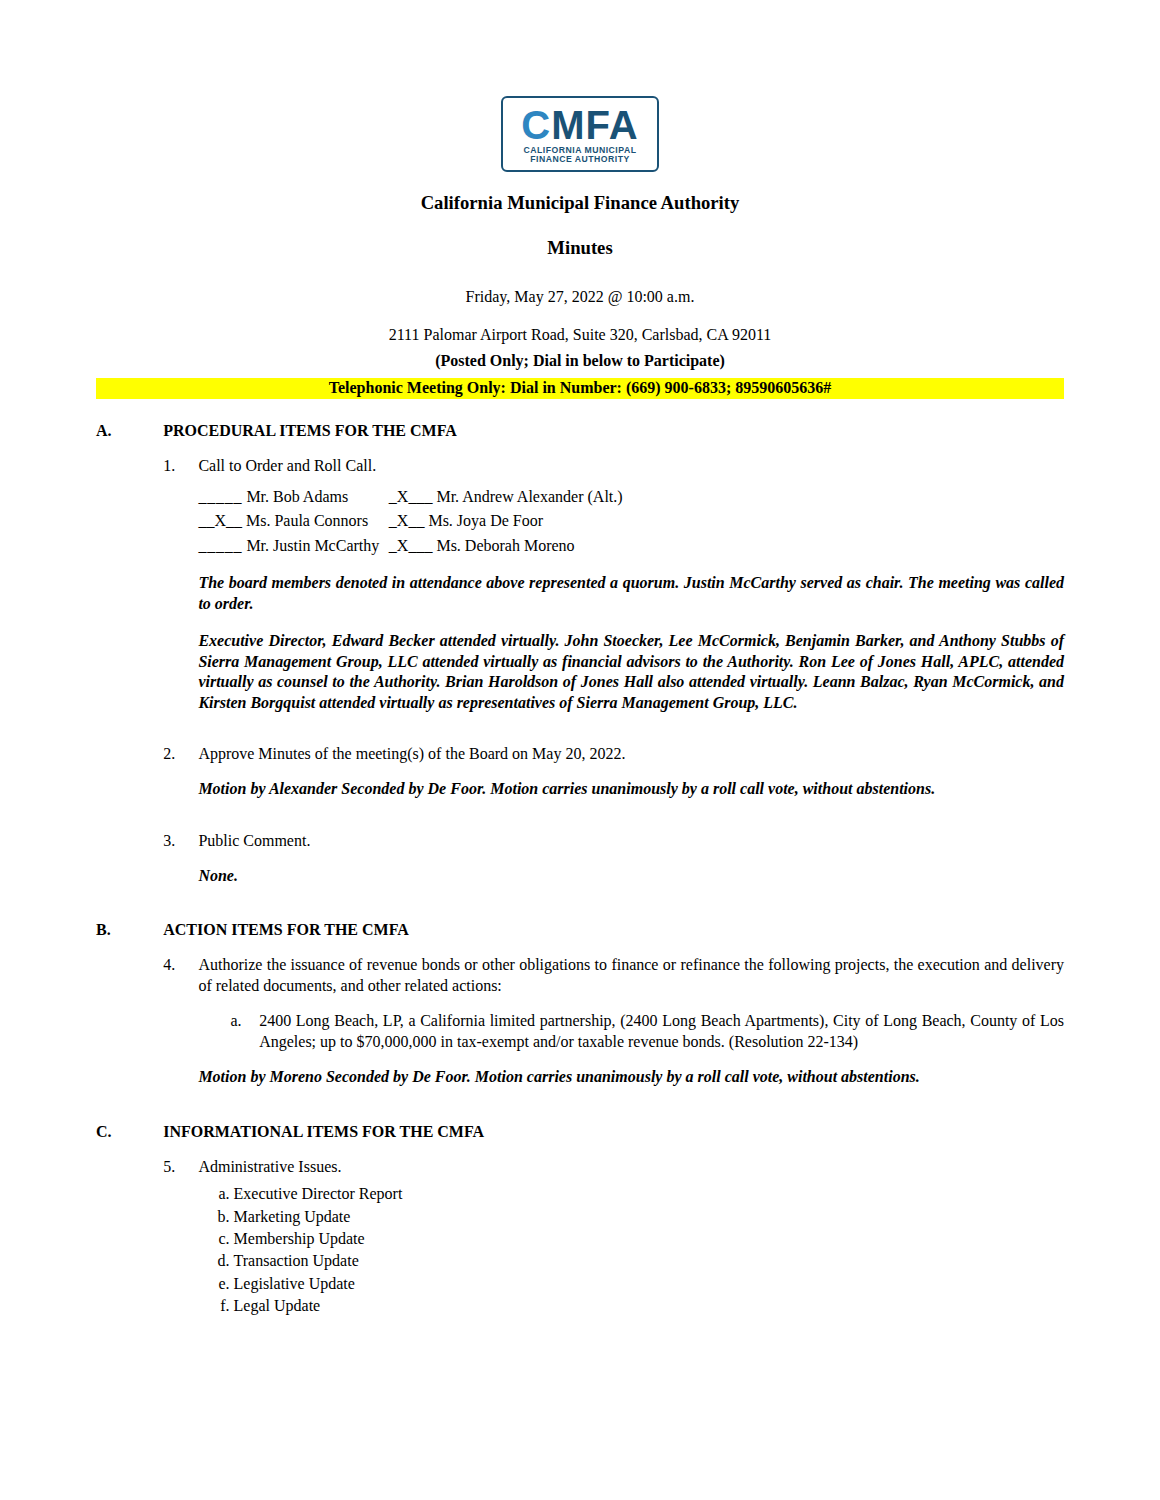CMFA
California Municipal
Finance Authority
California Municipal Finance Authority
Minutes
Friday, May 27, 2022 @ 10:00 a.m.
2111 Palomar Airport Road, Suite 320, Carlsbad, CA 92011
(Posted Only; Dial in below to Participate)
Telephonic Meeting Only: Dial in Number: (669) 900-6833; 89590605636#
A. Procedural Items for the CMFA
1.
Call to Order and Roll Call.
| _____ Mr. Bob Adams | _X___ Mr. Andrew Alexander (Alt.) |
| __X__ Ms. Paula Connors | _X__ Ms. Joya De Foor |
| _____ Mr. Justin McCarthy | _X___ Ms. Deborah Moreno |
The board members denoted in attendance above represented a quorum. Justin McCarthy served as chair. The meeting was called to order.
Executive Director, Edward Becker attended virtually. John Stoecker, Lee McCormick, Benjamin Barker, and Anthony Stubbs of Sierra Management Group, LLC attended virtually as financial advisors to the Authority. Ron Lee of Jones Hall, APLC, attended virtually as counsel to the Authority. Brian Haroldson of Jones Hall also attended virtually. Leann Balzac, Ryan McCormick, and Kirsten Borgquist attended virtually as representatives of Sierra Management Group, LLC.
2.
Approve Minutes of the meeting(s) of the Board on May 20, 2022.
Motion by Alexander Seconded by De Foor. Motion carries unanimously by a roll call vote, without abstentions.
3.
Public Comment.
None.
B. Action Items for the CMFA
4.
Authorize the issuance of revenue bonds or other obligations to finance or refinance the following projects, the execution and delivery of related documents, and other related actions:
a.
2400 Long Beach, LP, a California limited partnership, (2400 Long Beach Apartments), City of Long Beach, County of Los Angeles; up to $70,000,000 in tax-exempt and/or taxable revenue bonds. (Resolution 22-134)
Motion by Moreno Seconded by De Foor. Motion carries unanimously by a roll call vote, without abstentions.
C. Informational Items for the CMFA
5.
Administrative Issues.
Executive Director Report
Marketing Update
Membership Update
Transaction Update
Legislative Update
Legal Update